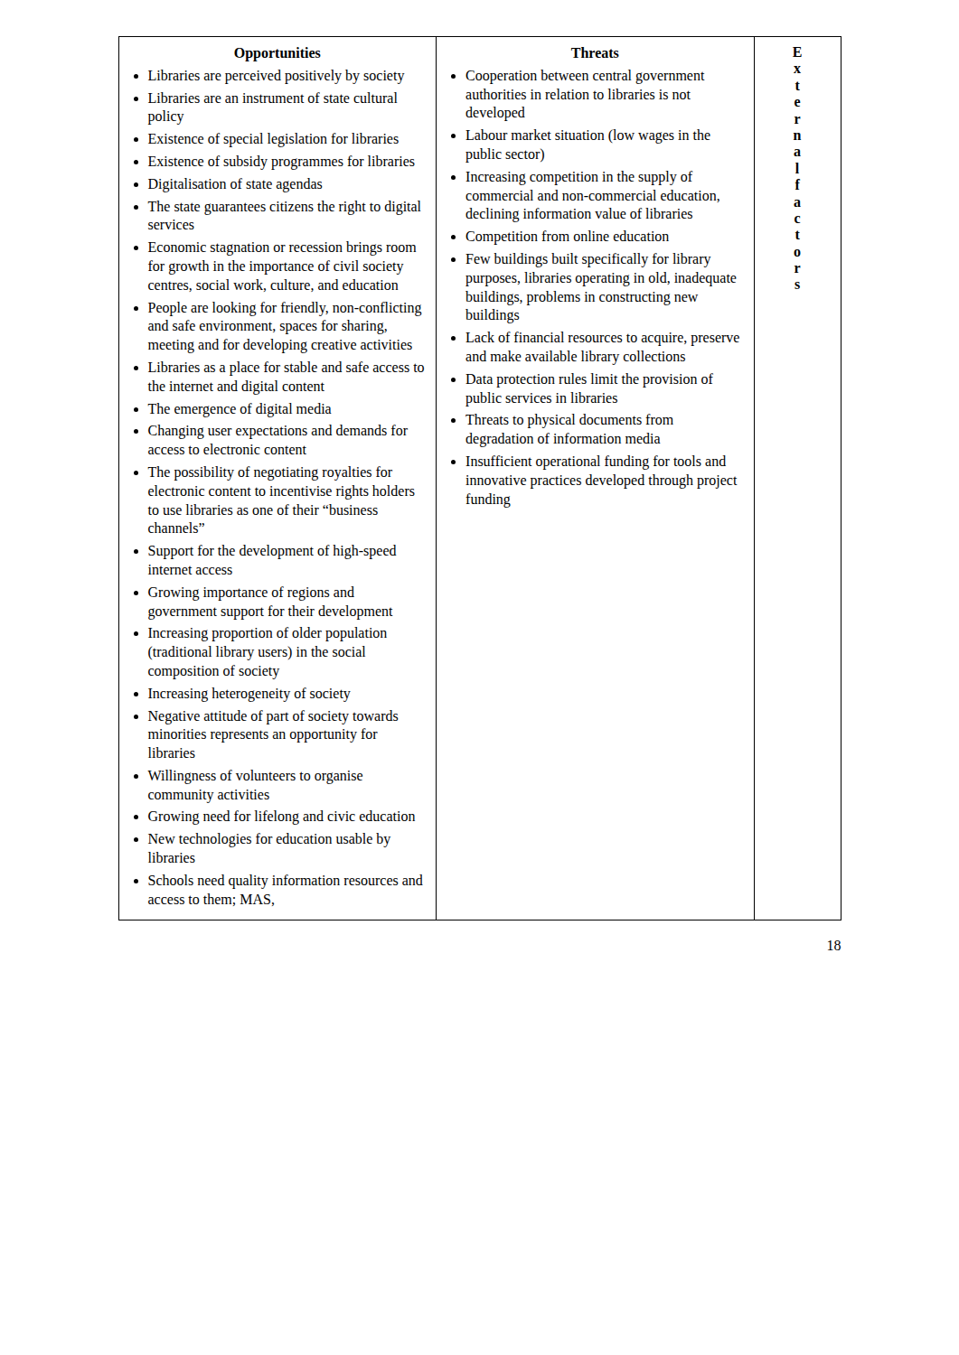| Opportunities Libraries are perceived positively by society Libraries are an instrument of state cultural policy Existence of special legislation for libraries Existence of subsidy programmes for libraries Digitalisation of state agendas The state guarantees citizens the right to digital services Economic stagnation or recession brings room for growth in the importance of civil society centres, social work, culture, and education People are looking for friendly, non-conflicting and safe environment, spaces for sharing, meeting and for developing creative activities Libraries as a place for stable and safe access to the internet and digital content The emergence of digital media Changing user expectations and demands for access to electronic content The possibility of negotiating royalties for electronic content to incentivise rights holders to use libraries as one of their “business channels” Support for the development of high-speed internet access Growing importance of regions and government support for their development Increasing proportion of older population (traditional library users) in the social composition of society Increasing heterogeneity of society Negative attitude of part of society towards minorities represents an opportunity for libraries Willingness of volunteers to organise community activities Growing need for lifelong and civic education New technologies for education usable by libraries Schools need quality information resources and access to them; MAS, | Threats Cooperation between central government authorities in relation to libraries is not developed Labour market situation (low wages in the public sector) Increasing competition in the supply of commercial and non-commercial education, declining information value of libraries Competition from online education Few buildings built specifically for library purposes, libraries operating in old, inadequate buildings, problems in constructing new buildings Lack of financial resources to acquire, preserve and make available library collections Data protection rules limit the provision of public services in libraries Threats to physical documents from degradation of information media Insufficient operational funding for tools and innovative practices developed through project funding | E x t e r n a l f a c t o r s |
18